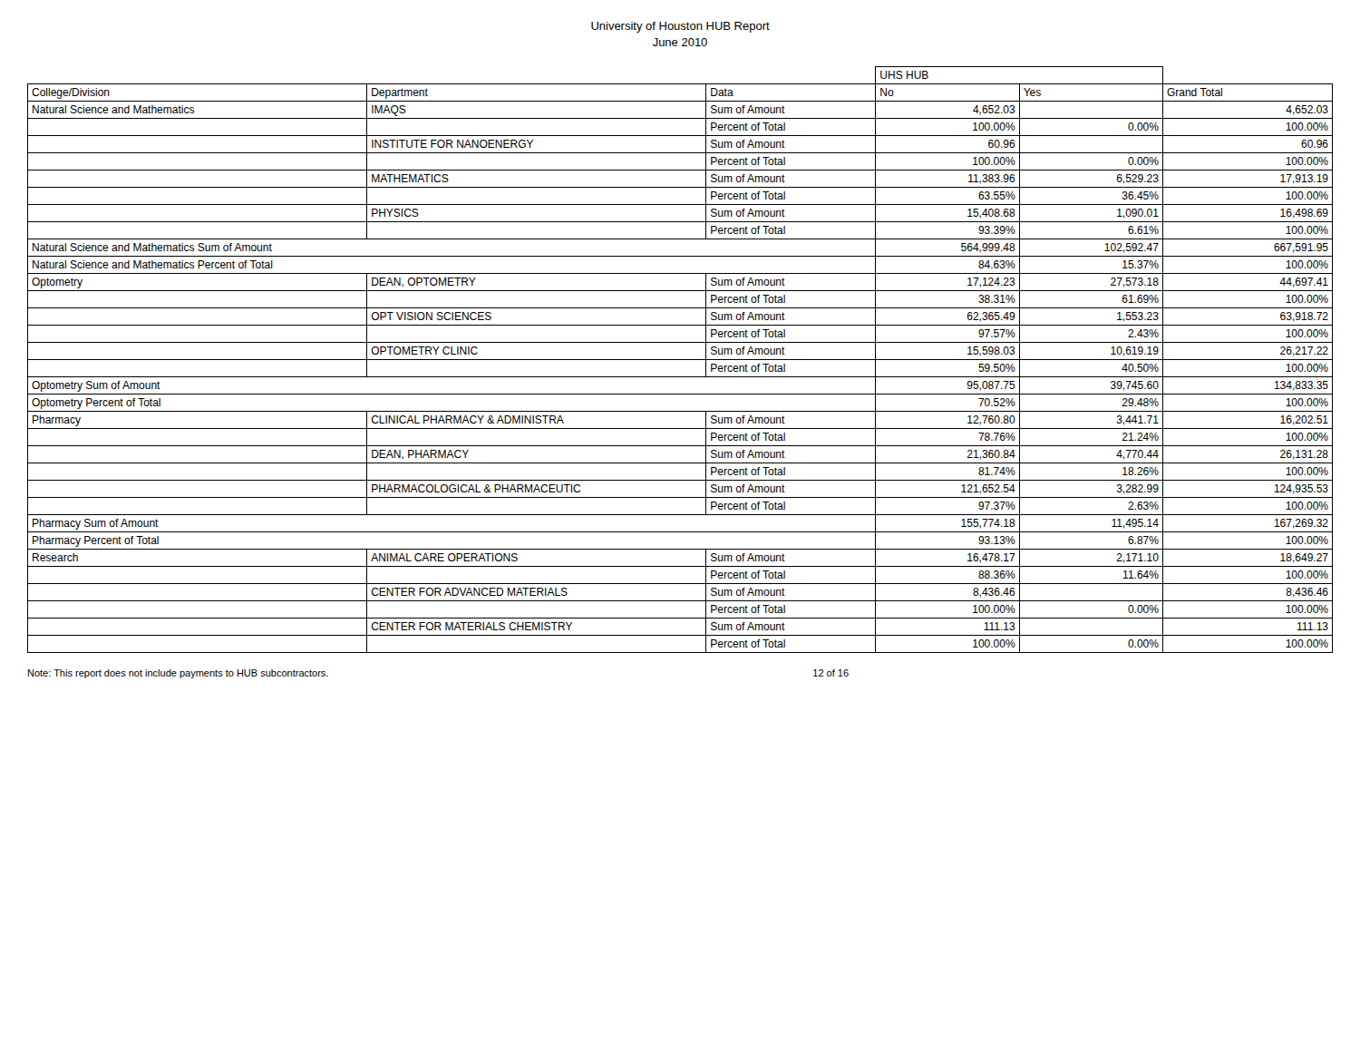University of Houston HUB Report
June 2010
| | | | UHS HUB | |
| --- | --- | --- | --- | --- |
| College/Division | Department | Data | No | Yes | Grand Total |
| Natural Science and Mathematics | IMAQS | Sum of Amount | 4,652.03 | | 4,652.03 |
| | | Percent of Total | 100.00% | 0.00% | 100.00% |
| | INSTITUTE FOR NANOENERGY | Sum of Amount | 60.96 | | 60.96 |
| | | Percent of Total | 100.00% | 0.00% | 100.00% |
| | MATHEMATICS | Sum of Amount | 11,383.96 | 6,529.23 | 17,913.19 |
| | | Percent of Total | 63.55% | 36.45% | 100.00% |
| | PHYSICS | Sum of Amount | 15,408.68 | 1,090.01 | 16,498.69 |
| | | Percent of Total | 93.39% | 6.61% | 100.00% |
| Natural Science and Mathematics Sum of Amount | 564,999.48 | 102,592.47 | 667,591.95 |
| Natural Science and Mathematics Percent of Total | 84.63% | 15.37% | 100.00% |
| Optometry | DEAN, OPTOMETRY | Sum of Amount | 17,124.23 | 27,573.18 | 44,697.41 |
| | | Percent of Total | 38.31% | 61.69% | 100.00% |
| | OPT VISION SCIENCES | Sum of Amount | 62,365.49 | 1,553.23 | 63,918.72 |
| | | Percent of Total | 97.57% | 2.43% | 100.00% |
| | OPTOMETRY CLINIC | Sum of Amount | 15,598.03 | 10,619.19 | 26,217.22 |
| | | Percent of Total | 59.50% | 40.50% | 100.00% |
| Optometry Sum of Amount | 95,087.75 | 39,745.60 | 134,833.35 |
| Optometry Percent of Total | 70.52% | 29.48% | 100.00% |
| Pharmacy | CLINICAL PHARMACY & ADMINISTRA | Sum of Amount | 12,760.80 | 3,441.71 | 16,202.51 |
| | | Percent of Total | 78.76% | 21.24% | 100.00% |
| | DEAN, PHARMACY | Sum of Amount | 21,360.84 | 4,770.44 | 26,131.28 |
| | | Percent of Total | 81.74% | 18.26% | 100.00% |
| | PHARMACOLOGICAL & PHARMACEUTIC | Sum of Amount | 121,652.54 | 3,282.99 | 124,935.53 |
| | | Percent of Total | 97.37% | 2.63% | 100.00% |
| Pharmacy Sum of Amount | 155,774.18 | 11,495.14 | 167,269.32 |
| Pharmacy Percent of Total | 93.13% | 6.87% | 100.00% |
| Research | ANIMAL CARE OPERATIONS | Sum of Amount | 16,478.17 | 2,171.10 | 18,649.27 |
| | | Percent of Total | 88.36% | 11.64% | 100.00% |
| | CENTER FOR ADVANCED MATERIALS | Sum of Amount | 8,436.46 | | 8,436.46 |
| | | Percent of Total | 100.00% | 0.00% | 100.00% |
| | CENTER FOR MATERIALS CHEMISTRY | Sum of Amount | 111.13 | | 111.13 |
| | | Percent of Total | 100.00% | 0.00% | 100.00% |
Note: This report does not include payments to HUB subcontractors.
12 of 16